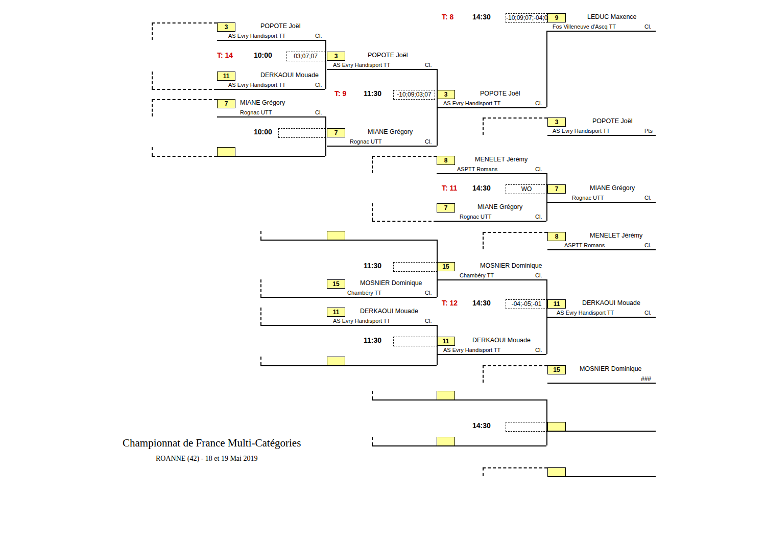TOP RIGHT : LEDUC Maxence
T: 8
14:30
-10;09;07;-04;09
9
LEDUC Maxence
Fos Villeneuve d'Ascq TT
Cl.
ROUND 1 : POPOTE / DERKAOUI
3
POPOTE Joël
AS Evry Handisport TT
Cl.
T: 14
10:00
03;07;07
3
POPOTE Joël
AS Evry Handisport TT
Cl.
11
DERKAOUI Mouade
AS Evry Handisport TT
Cl.
ROUND 1 : MIANE
7
MIANE Grégory
Rognac UTT
Cl.
10:00
7
MIANE Grégory
Rognac UTT
Cl.
ROUND 2 : POPOTE vs MIANE
T: 9
11:30
-10;09;03;07
3
POPOTE Joël
AS Evry Handisport TT
Cl.
SEMI / FINAL : POPOTE winner
3
POPOTE Joël
AS Evry Handisport TT
Pts
MENELET / MIANE (consolation)
8
MENELET Jérémy
ASPTT Romans
Cl.
T: 11
14:30
WO
7
MIANE Grégory
Rognac UTT
Cl.
7
MIANE Grégory
Rognac UTT
Cl.
8
MENELET Jérémy
ASPTT Romans
Cl.
MOSNIER / DERKAOUI
11:30
15
MOSNIER Dominique
Chambéry TT
Cl.
15
MOSNIER Dominique
Chambéry TT
Cl.
T: 12
14:30
-04;-05;-01
11
DERKAOUI Mouade
AS Evry Handisport TT
Cl.
11
DERKAOUI Mouade
AS Evry Handisport TT
Cl.
11:30
11
DERKAOUI Mouade
AS Evry Handisport TT
Cl.
15
MOSNIER Dominique
###
BOTTOM EMPTY BRACKET
14:30
FOOTER
Championnat de France Multi-Catégories
ROANNE (42) - 18 et 19 Mai 2019